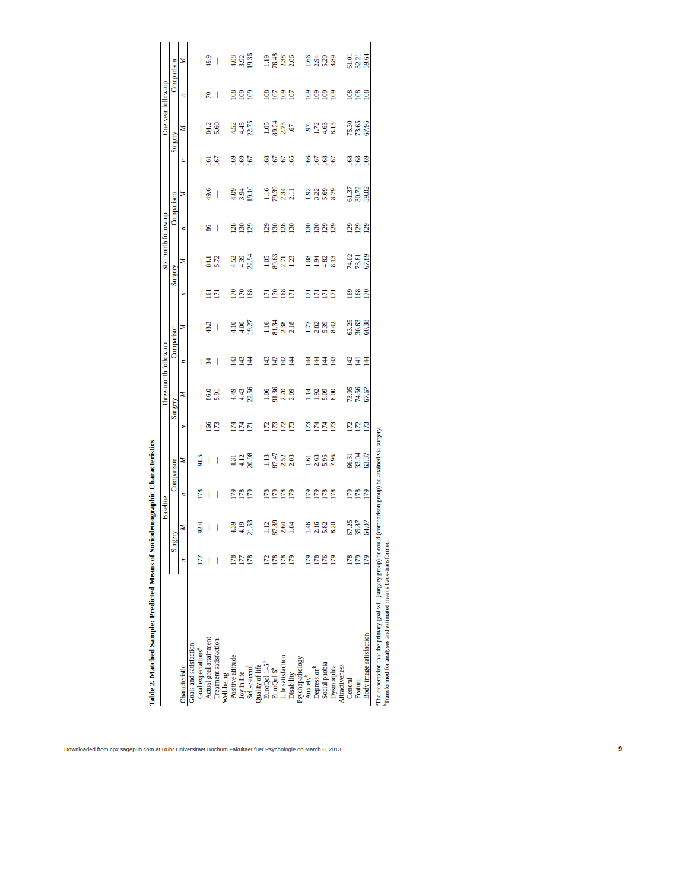Table 2. Matched Sample: Predicted Means of Sociodemographic Characteristics
| Characteristic | Baseline | Three-month follow-up | Six-month follow-up | One-year follow-up |
| --- | --- | --- | --- | --- |
| Surgery | Comparison | Surgery | Comparison | Surgery | Comparison | Surgery | Comparison |
| n | M | n | M | n | M | n | M | n | M | n | M | n | M | n | M |
| Goals and satisfaction |
| Goal expectations a | 177 | 92.4 | 178 | 91.5 | — | — | — | — | — | — | — | — | — | — | — | — |
| Actual goal attainment | — | — | — | — | 166 | 86.0 | 84 | 48.3 | 161 | 84.1 | 86 | 49.6 | 161 | 84.2 | 70 | 49.9 |
| Treatment satisfaction | — | — | — | — | 173 | 5.91 | — | — | 171 | 5.72 | — | — | 167 | 5.60 | — | — |
| Well-being |
| Positive attitude | 178 | 4.39 | 179 | 4.31 | 174 | 4.49 | 143 | 4.10 | 170 | 4.52 | 128 | 4.09 | 169 | 4.52 | 108 | 4.08 |
| Joy in life | 177 | 4.19 | 178 | 4.12 | 174 | 4.43 | 143 | 4.00 | 170 | 4.39 | 130 | 3.94 | 169 | 4.45 | 109 | 3.92 |
| Self-esteem b | 178 | 21.53 | 179 | 20.98 | 171 | 22.56 | 144 | 19.27 | 168 | 22.94 | 129 | 19.10 | 167 | 22.75 | 109 | 19.36 |
| Quality of life |
| EuroQol 1–5 b | 172 | 1.12 | 178 | 1.13 | 172 | 1.06 | 143 | 1.16 | 171 | 1.05 | 129 | 1.16 | 168 | 1.05 | 108 | 1.19 |
| EuroQol 6 b | 178 | 87.89 | 179 | 87.47 | 173 | 91.36 | 142 | 81.34 | 170 | 89.63 | 130 | 79.39 | 167 | 89.24 | 107 | 76.48 |
| Life satisfaction | 178 | 2.64 | 178 | 2.52 | 172 | 2.70 | 142 | 2.38 | 168 | 2.71 | 128 | 2.34 | 167 | 2.75 | 109 | 2.38 |
| Disability | 179 | 1.84 | 179 | 2.03 | 173 | 2.09 | 144 | 2.18 | 171 | 1.23 | 130 | 2.11 | 165 | .67 | 107 | 2.06 |
| Psychopathology |
| Anxiety b | 179 | 1.46 | 179 | 1.61 | 173 | 1.14 | 144 | 1.77 | 171 | 1.08 | 130 | 1.92 | 166 | .97 | 109 | 1.66 |
| Depression b | 178 | 2.16 | 179 | 2.63 | 174 | 1.92 | 144 | 2.82 | 171 | 1.94 | 130 | 3.22 | 167 | 1.72 | 109 | 2.94 |
| Social phobia | 176 | 5.82 | 178 | 5.95 | 174 | 5.09 | 144 | 5.39 | 171 | 4.82 | 129 | 5.69 | 168 | 4.63 | 109 | 5.29 |
| Dysmorphia | 179 | 8.20 | 178 | 7.96 | 173 | 8.00 | 143 | 8.42 | 171 | 8.13 | 129 | 8.79 | 167 | 8.15 | 109 | 8.89 |
| Attractiveness |
| General | 178 | 67.25 | 179 | 66.31 | 172 | 73.95 | 142 | 63.25 | 169 | 74.02 | 129 | 61.37 | 168 | 75.30 | 108 | 61.01 |
| Feature | 179 | 35.87 | 178 | 33.04 | 172 | 74.56 | 141 | 30.63 | 168 | 73.81 | 129 | 30.72 | 168 | 73.65 | 108 | 32.21 |
| Body image satisfaction | 179 | 64.07 | 179 | 63.37 | 173 | 67.67 | 144 | 60.38 | 170 | 67.89 | 129 | 59.02 | 169 | 67.95 | 108 | 59.64 |
aThe expectation that the primary goal will (surgery group) or could (comparison group) be attained via surgery.
bTransformed for analyses and estimated means back-transformed.
Downloaded from cpx.sagepub.com at Ruhr Universitaet Bochum Fakultaet fuer Psychologie on March 6, 2013
9